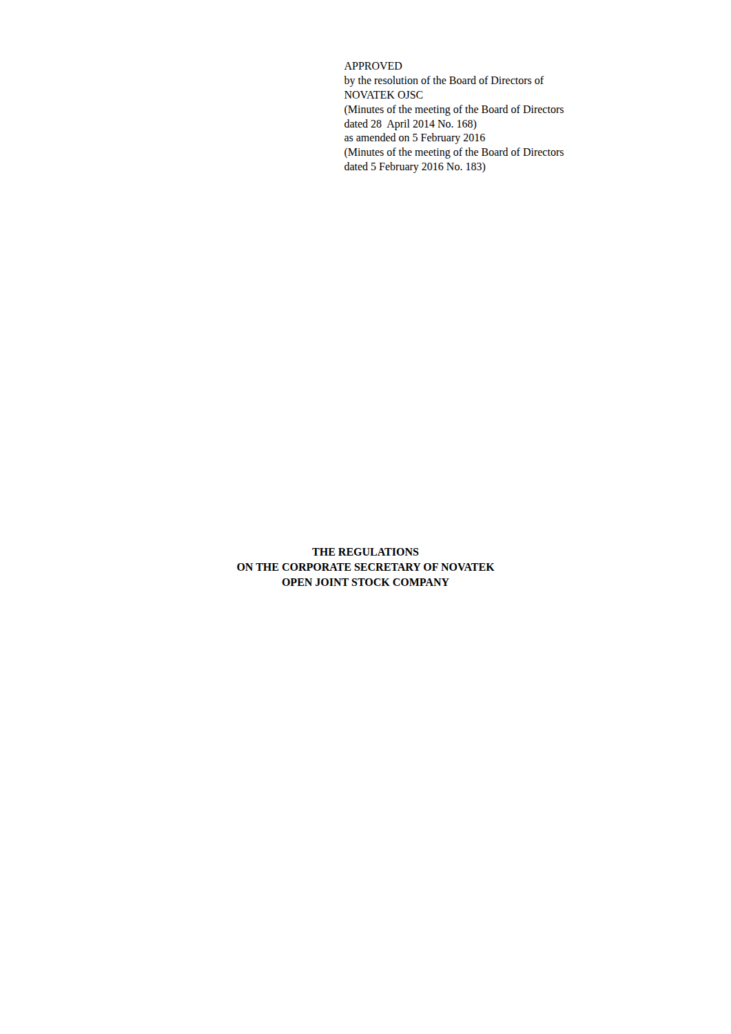APPROVED
by the resolution of the Board of Directors of NOVATEK OJSC
(Minutes of the meeting of the Board of Directors dated 28 April 2014 No. 168)
as amended on 5 February 2016
(Minutes of the meeting of the Board of Directors dated 5 February 2016 No. 183)
THE REGULATIONS
ON THE CORPORATE SECRETARY OF NOVATEK
OPEN JOINT STOCK COMPANY